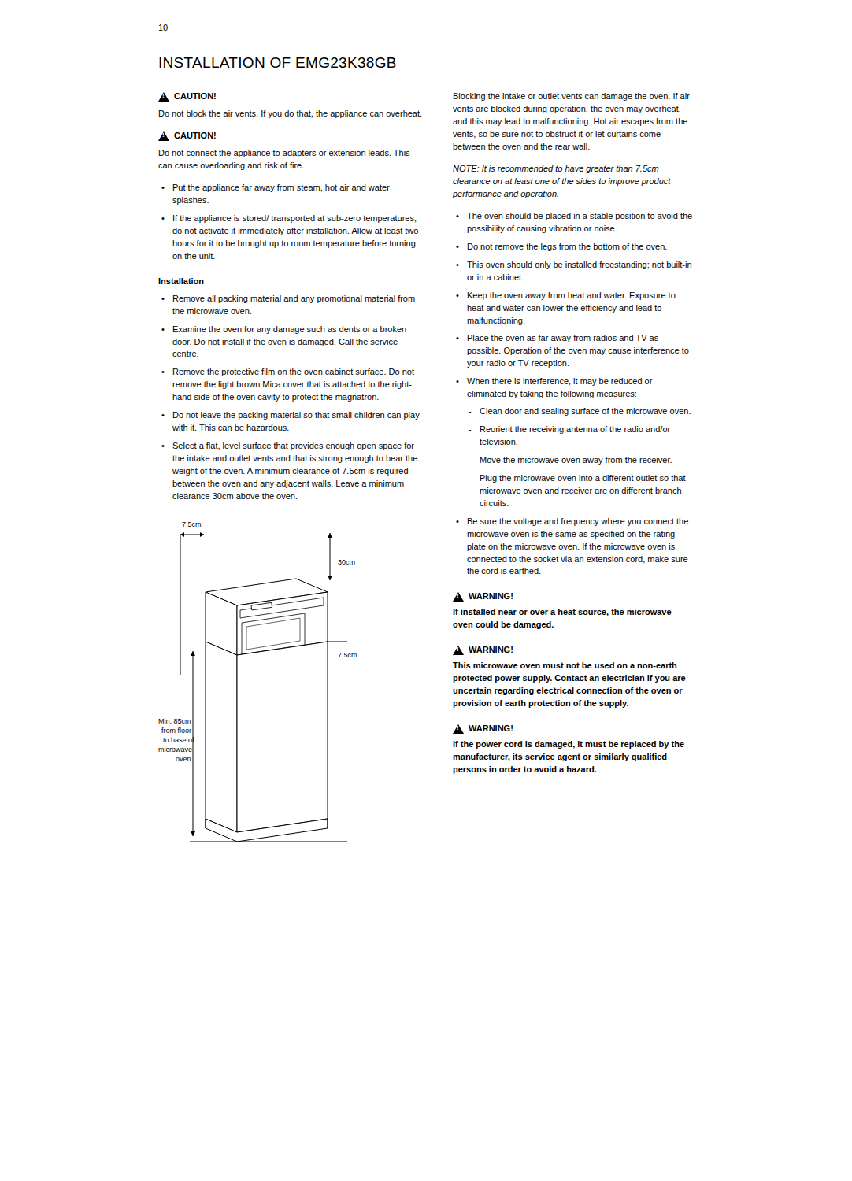10
INSTALLATION OF EMG23K38GB
CAUTION!
Do not block the air vents. If you do that, the appliance can overheat.
CAUTION!
Do not connect the appliance to adapters or extension leads. This can cause overloading and risk of fire.
Put the appliance far away from steam, hot air and water splashes.
If the appliance is stored/ transported at sub-zero temperatures, do not activate it immediately after installation. Allow at least two hours for it to be brought up to room temperature before turning on the unit.
Installation
Remove all packing material and any promotional material from the microwave oven.
Examine the oven for any damage such as dents or a broken door. Do not install if the oven is damaged. Call the service centre.
Remove the protective film on the oven cabinet surface. Do not remove the light brown Mica cover that is attached to the right-hand side of the oven cavity to protect the magnatron.
Do not leave the packing material so that small children can play with it. This can be hazardous.
Select a flat, level surface that provides enough open space for the intake and outlet vents and that is strong enough to bear the weight of the oven. A minimum clearance of 7.5cm is required between the oven and any adjacent walls. Leave a minimum clearance 30cm above the oven.
7.5cm 30cm 7.5cm Min. 85cm from floor to base of microwave oven.
Blocking the intake or outlet vents can damage the oven. If air vents are blocked during operation, the oven may overheat, and this may lead to malfunctioning. Hot air escapes from the vents, so be sure not to obstruct it or let curtains come between the oven and the rear wall.
NOTE: It is recommended to have greater than 7.5cm clearance on at least one of the sides to improve product performance and operation.
The oven should be placed in a stable position to avoid the possibility of causing vibration or noise.
Do not remove the legs from the bottom of the oven.
This oven should only be installed freestanding; not built-in or in a cabinet.
Keep the oven away from heat and water. Exposure to heat and water can lower the efficiency and lead to malfunctioning.
Place the oven as far away from radios and TV as possible. Operation of the oven may cause interference to your radio or TV reception.
When there is interference, it may be reduced or eliminated by taking the following measures:
Clean door and sealing surface of the microwave oven.
Reorient the receiving antenna of the radio and/or television.
Move the microwave oven away from the receiver.
Plug the microwave oven into a different outlet so that microwave oven and receiver are on different branch circuits.
Be sure the voltage and frequency where you connect the microwave oven is the same as specified on the rating plate on the microwave oven. If the microwave oven is connected to the socket via an extension cord, make sure the cord is earthed.
WARNING!
If installed near or over a heat source, the microwave oven could be damaged.
WARNING!
This microwave oven must not be used on a non-earth protected power supply. Contact an electrician if you are uncertain regarding electrical connection of the oven or provision of earth protection of the supply.
WARNING!
If the power cord is damaged, it must be replaced by the manufacturer, its service agent or similarly qualified persons in order to avoid a hazard.